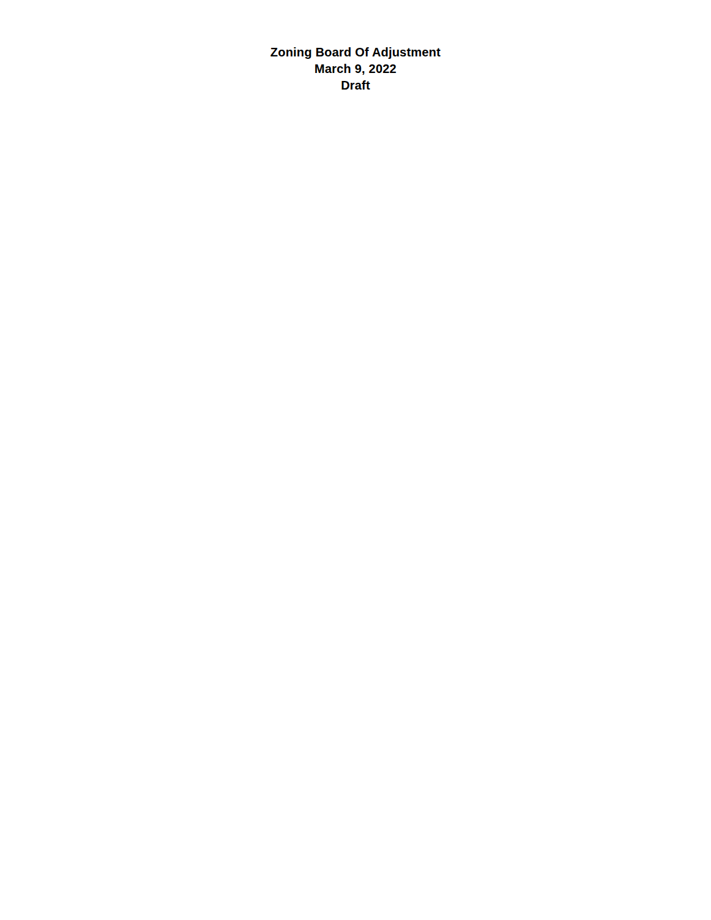Zoning Board Of Adjustment
March 9, 2022
Draft